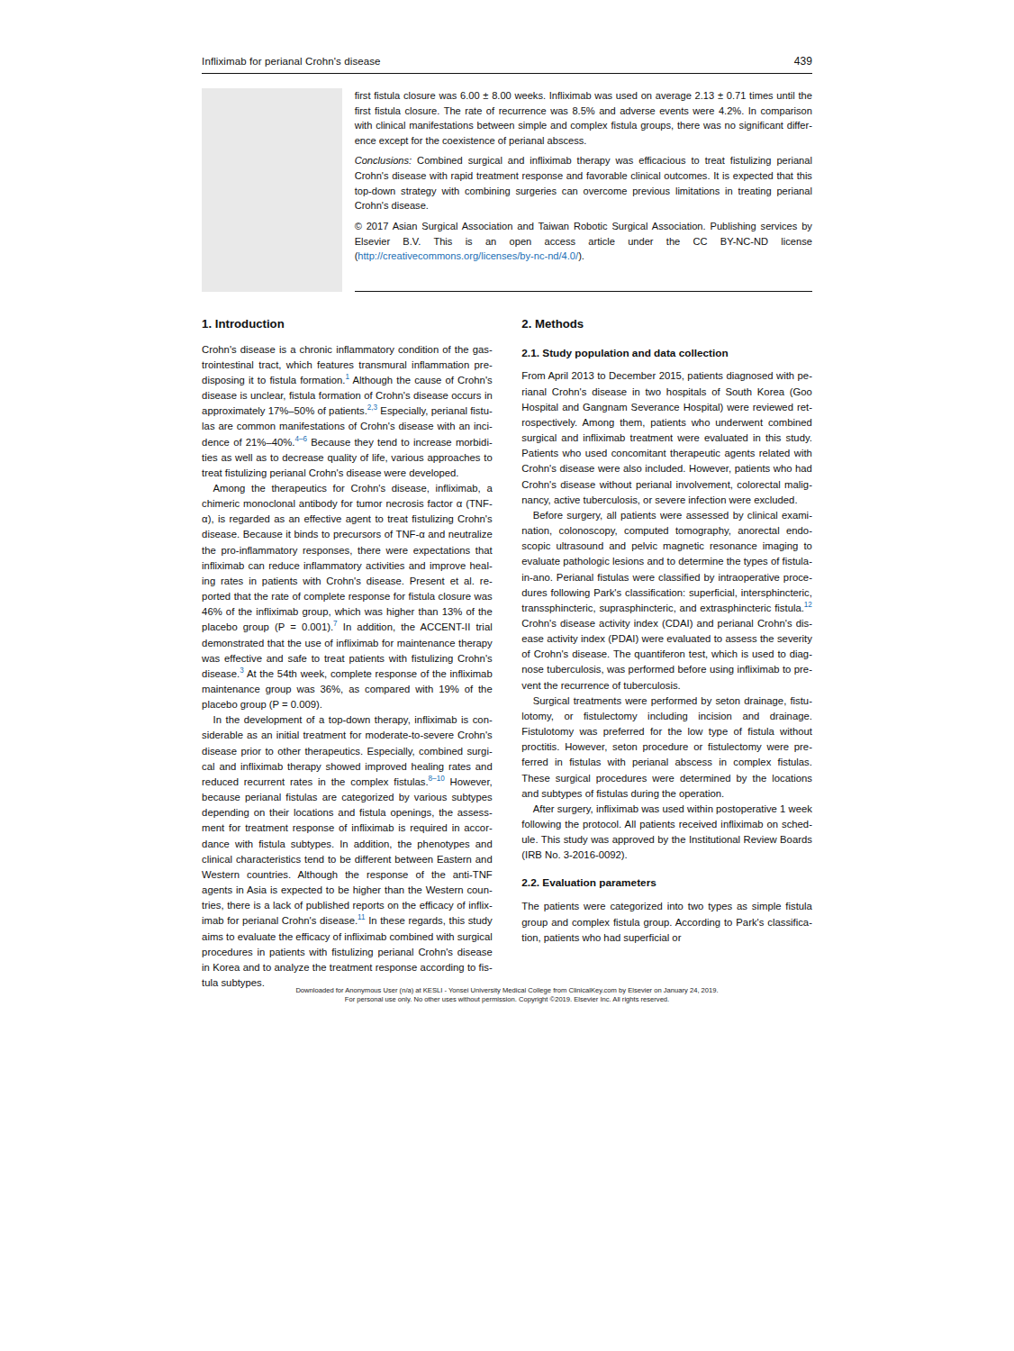Infliximab for perianal Crohn's disease
439
first fistula closure was 6.00 ± 8.00 weeks. Infliximab was used on average 2.13 ± 0.71 times until the first fistula closure. The rate of recurrence was 8.5% and adverse events were 4.2%. In comparison with clinical manifestations between simple and complex fistula groups, there was no significant difference except for the coexistence of perianal abscess.
Conclusions: Combined surgical and infliximab therapy was efficacious to treat fistulizing perianal Crohn's disease with rapid treatment response and favorable clinical outcomes. It is expected that this top-down strategy with combining surgeries can overcome previous limitations in treating perianal Crohn's disease.
© 2017 Asian Surgical Association and Taiwan Robotic Surgical Association. Publishing services by Elsevier B.V. This is an open access article under the CC BY-NC-ND license (http://creativecommons.org/licenses/by-nc-nd/4.0/).
1. Introduction
Crohn's disease is a chronic inflammatory condition of the gastrointestinal tract, which features transmural inflammation predisposing it to fistula formation.1 Although the cause of Crohn's disease is unclear, fistula formation of Crohn's disease occurs in approximately 17%–50% of patients.2,3 Especially, perianal fistulas are common manifestations of Crohn's disease with an incidence of 21%–40%.4–6 Because they tend to increase morbidities as well as to decrease quality of life, various approaches to treat fistulizing perianal Crohn's disease were developed.
Among the therapeutics for Crohn's disease, infliximab, a chimeric monoclonal antibody for tumor necrosis factor α (TNF-α), is regarded as an effective agent to treat fistulizing Crohn's disease. Because it binds to precursors of TNF-α and neutralize the pro-inflammatory responses, there were expectations that infliximab can reduce inflammatory activities and improve healing rates in patients with Crohn's disease. Present et al. reported that the rate of complete response for fistula closure was 46% of the infliximab group, which was higher than 13% of the placebo group (P = 0.001).7 In addition, the ACCENT-II trial demonstrated that the use of infliximab for maintenance therapy was effective and safe to treat patients with fistulizing Crohn's disease.3 At the 54th week, complete response of the infliximab maintenance group was 36%, as compared with 19% of the placebo group (P = 0.009).
In the development of a top-down therapy, infliximab is considerable as an initial treatment for moderate-to-severe Crohn's disease prior to other therapeutics. Especially, combined surgical and infliximab therapy showed improved healing rates and reduced recurrent rates in the complex fistulas.8–10 However, because perianal fistulas are categorized by various subtypes depending on their locations and fistula openings, the assessment for treatment response of infliximab is required in accordance with fistula subtypes. In addition, the phenotypes and clinical characteristics tend to be different between Eastern and Western countries. Although the response of the anti-TNF agents in Asia is expected to be higher than the Western countries, there is a lack of published reports on the efficacy of infliximab for perianal Crohn's disease.11 In these regards, this study aims to evaluate the efficacy of infliximab combined with surgical procedures in patients with fistulizing perianal Crohn's disease in Korea and to analyze the treatment response according to fistula subtypes.
2. Methods
2.1. Study population and data collection
From April 2013 to December 2015, patients diagnosed with perianal Crohn's disease in two hospitals of South Korea (Goo Hospital and Gangnam Severance Hospital) were reviewed retrospectively. Among them, patients who underwent combined surgical and infliximab treatment were evaluated in this study. Patients who used concomitant therapeutic agents related with Crohn's disease were also included. However, patients who had Crohn's disease without perianal involvement, colorectal malignancy, active tuberculosis, or severe infection were excluded.
Before surgery, all patients were assessed by clinical examination, colonoscopy, computed tomography, anorectal endoscopic ultrasound and pelvic magnetic resonance imaging to evaluate pathologic lesions and to determine the types of fistula-in-ano. Perianal fistulas were classified by intraoperative procedures following Park's classification: superficial, intersphincteric, transsphincteric, suprasphincteric, and extrasphincteric fistula.12 Crohn's disease activity index (CDAI) and perianal Crohn's disease activity index (PDAI) were evaluated to assess the severity of Crohn's disease. The quantiferon test, which is used to diagnose tuberculosis, was performed before using infliximab to prevent the recurrence of tuberculosis.
Surgical treatments were performed by seton drainage, fistulotomy, or fistulectomy including incision and drainage. Fistulotomy was preferred for the low type of fistula without proctitis. However, seton procedure or fistulectomy were preferred in fistulas with perianal abscess in complex fistulas. These surgical procedures were determined by the locations and subtypes of fistulas during the operation.
After surgery, infliximab was used within postoperative 1 week following the protocol. All patients received infliximab on schedule. This study was approved by the Institutional Review Boards (IRB No. 3-2016-0092).
2.2. Evaluation parameters
The patients were categorized into two types as simple fistula group and complex fistula group. According to Park's classification, patients who had superficial or
Downloaded for Anonymous User (n/a) at KESLI - Yonsei University Medical College from ClinicalKey.com by Elsevier on January 24, 2019.
For personal use only. No other uses without permission. Copyright ©2019. Elsevier Inc. All rights reserved.